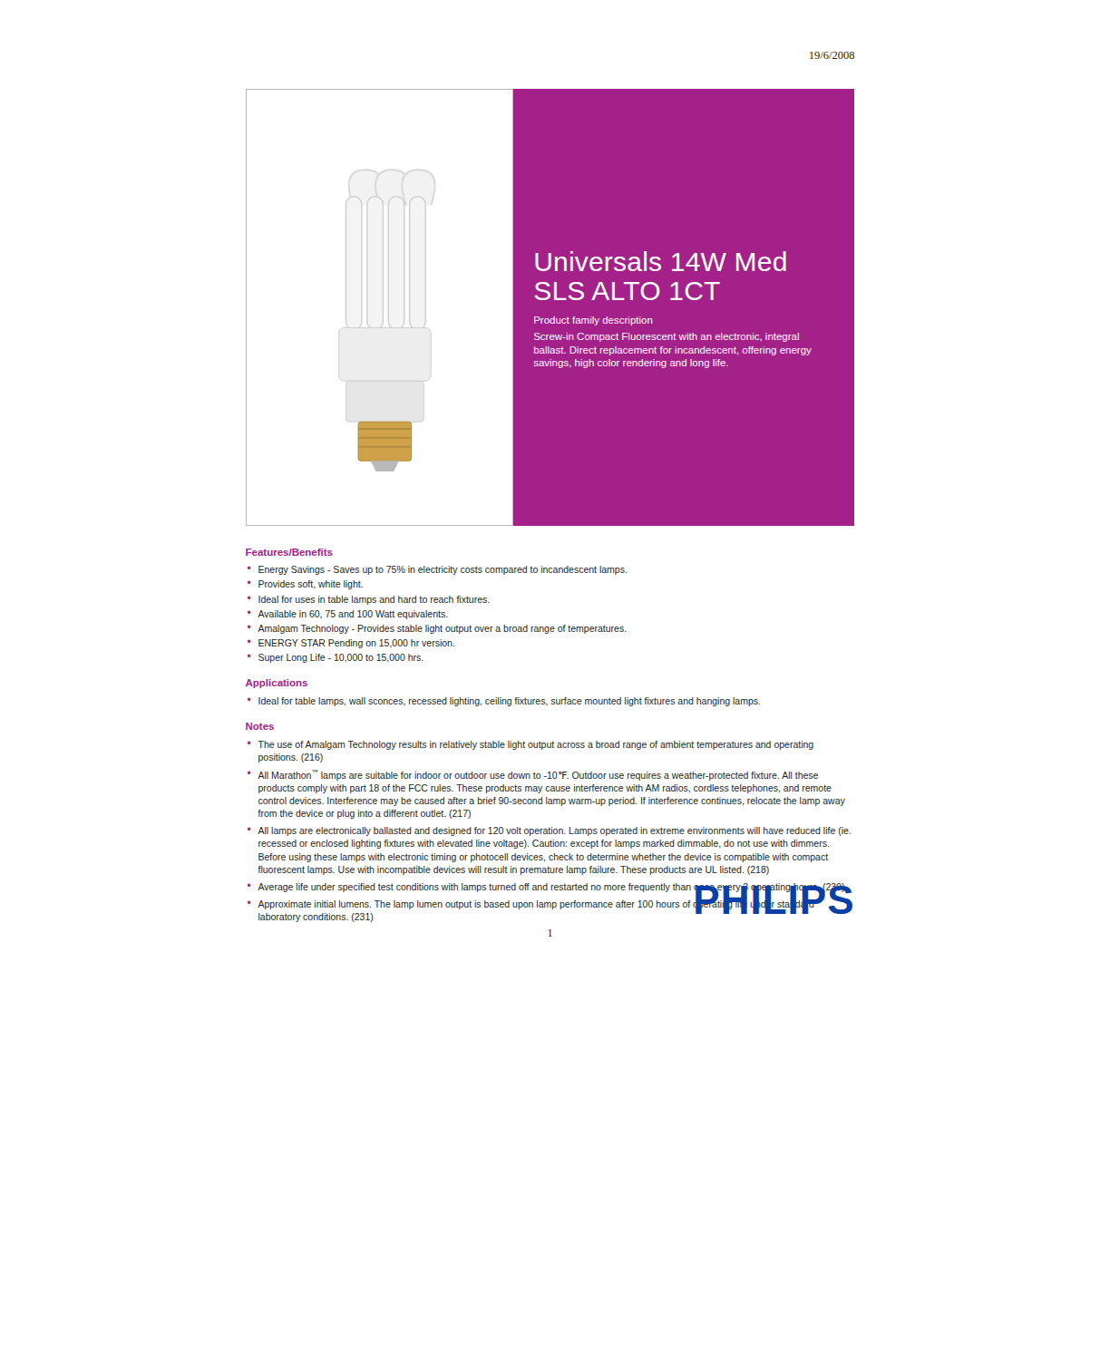19/6/2008
Universals 14W Med SLS ALTO 1CT
Product family description
Screw-in Compact Fluorescent with an electronic, integral ballast. Direct replacement for incandescent, offering energy savings, high color rendering and long life.
Features/Benefits
Energy Savings - Saves up to 75% in electricity costs compared to incandescent lamps.
Provides soft, white light.
Ideal for uses in table lamps and hard to reach fixtures.
Available in 60, 75 and 100 Watt equivalents.
Amalgam Technology - Provides stable light output over a broad range of temperatures.
ENERGY STAR Pending on 15,000 hr version.
Super Long Life - 10,000 to 15,000 hrs.
Applications
Ideal for table lamps, wall sconces, recessed lighting, ceiling fixtures, surface mounted light fixtures and hanging lamps.
Notes
The use of Amalgam Technology results in relatively stable light output across a broad range of ambient temperatures and operating positions. (216)
All Marathon™ lamps are suitable for indoor or outdoor use down to -10℉. Outdoor use requires a weather-protected fixture. All these products comply with part 18 of the FCC rules. These products may cause interference with AM radios, cordless telephones, and remote control devices. Interference may be caused after a brief 90-second lamp warm-up period. If interference continues, relocate the lamp away from the device or plug into a different outlet. (217)
All lamps are electronically ballasted and designed for 120 volt operation. Lamps operated in extreme environments will have reduced life (ie. recessed or enclosed lighting fixtures with elevated line voltage). Caution: except for lamps marked dimmable, do not use with dimmers. Before using these lamps with electronic timing or photocell devices, check to determine whether the device is compatible with compact fluorescent lamps. Use with incompatible devices will result in premature lamp failure. These products are UL listed. (218)
Average life under specified test conditions with lamps turned off and restarted no more frequently than once every 3 operating hours. (230)
Approximate initial lumens. The lamp lumen output is based upon lamp performance after 100 hours of operating life under standard laboratory conditions. (231)
PHILIPS
1